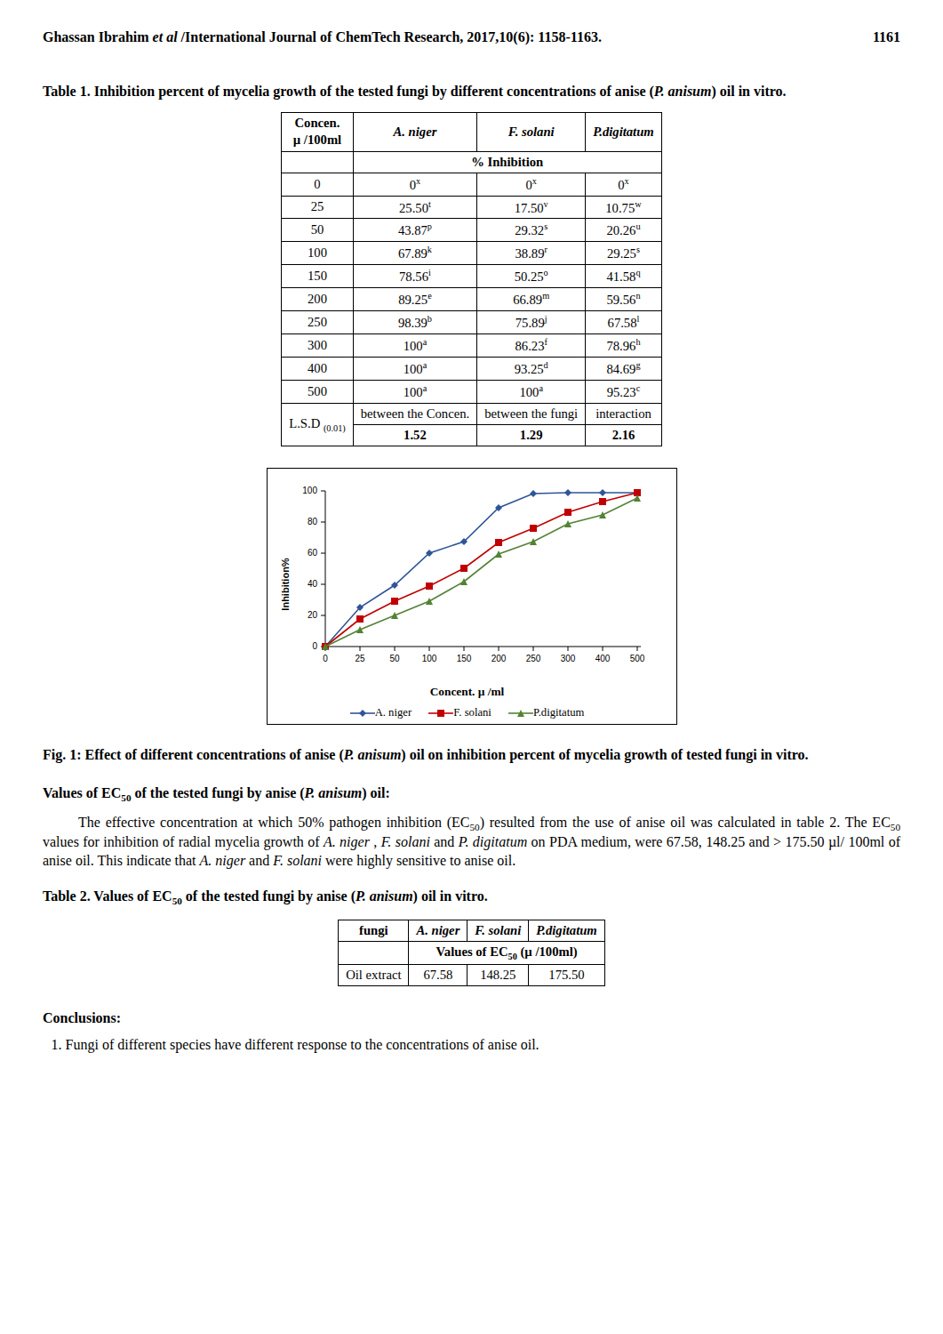Ghassan Ibrahim et al /International Journal of ChemTech Research, 2017,10(6): 1158-1163.
1161
Table 1. Inhibition percent of mycelia growth of the tested fungi by different concentrations of anise (P. anisum) oil in vitro.
| Concen. µ /100ml | A. niger | F. solani | P.digitatum |
| --- | --- | --- | --- |
| | % Inhibition |
| 0 | 0 x | 0 x | 0 x |
| 25 | 25.50 t | 17.50 v | 10.75 w |
| 50 | 43.87 p | 29.32 s | 20.26 u |
| 100 | 67.89 k | 38.89 r | 29.25 s |
| 150 | 78.56 i | 50.25 o | 41.58 q |
| 200 | 89.25 e | 66.89 m | 59.56 n |
| 250 | 98.39 b | 75.89 j | 67.58 l |
| 300 | 100 a | 86.23 f | 78.96 h |
| 400 | 100 a | 93.25 d | 84.69 g |
| 500 | 100 a | 100 a | 95.23 c |
| L.S.D (0.01) | between the Concen. | between the fungi | interaction |
| 1.52 | 1.29 | 2.16 |
Inhibition% 0 20 40 60 80 100 0 25 50 100 150 200 250 300 400 500
Concent. µ /ml
A. niger F. solani P.digitatum
Fig. 1: Effect of different concentrations of anise (P. anisum) oil on inhibition percent of mycelia growth of tested fungi in vitro.
Values of EC50 of the tested fungi by anise (P. anisum) oil:
The effective concentration at which 50% pathogen inhibition (EC50) resulted from the use of anise oil was calculated in table 2. The EC50 values for inhibition of radial mycelia growth of A. niger , F. solani and P. digitatum on PDA medium, were 67.58, 148.25 and > 175.50 µl/ 100ml of anise oil. This indicate that A. niger and F. solani were highly sensitive to anise oil.
Table 2. Values of EC50 of the tested fungi by anise (P. anisum) oil in vitro.
| fungi | A. niger | F. solani | P.digitatum |
| --- | --- | --- | --- |
| | Values of EC 50 (µ /100ml) |
| Oil extract | 67.58 | 148.25 | 175.50 |
Conclusions:
Fungi of different species have different response to the concentrations of anise oil.